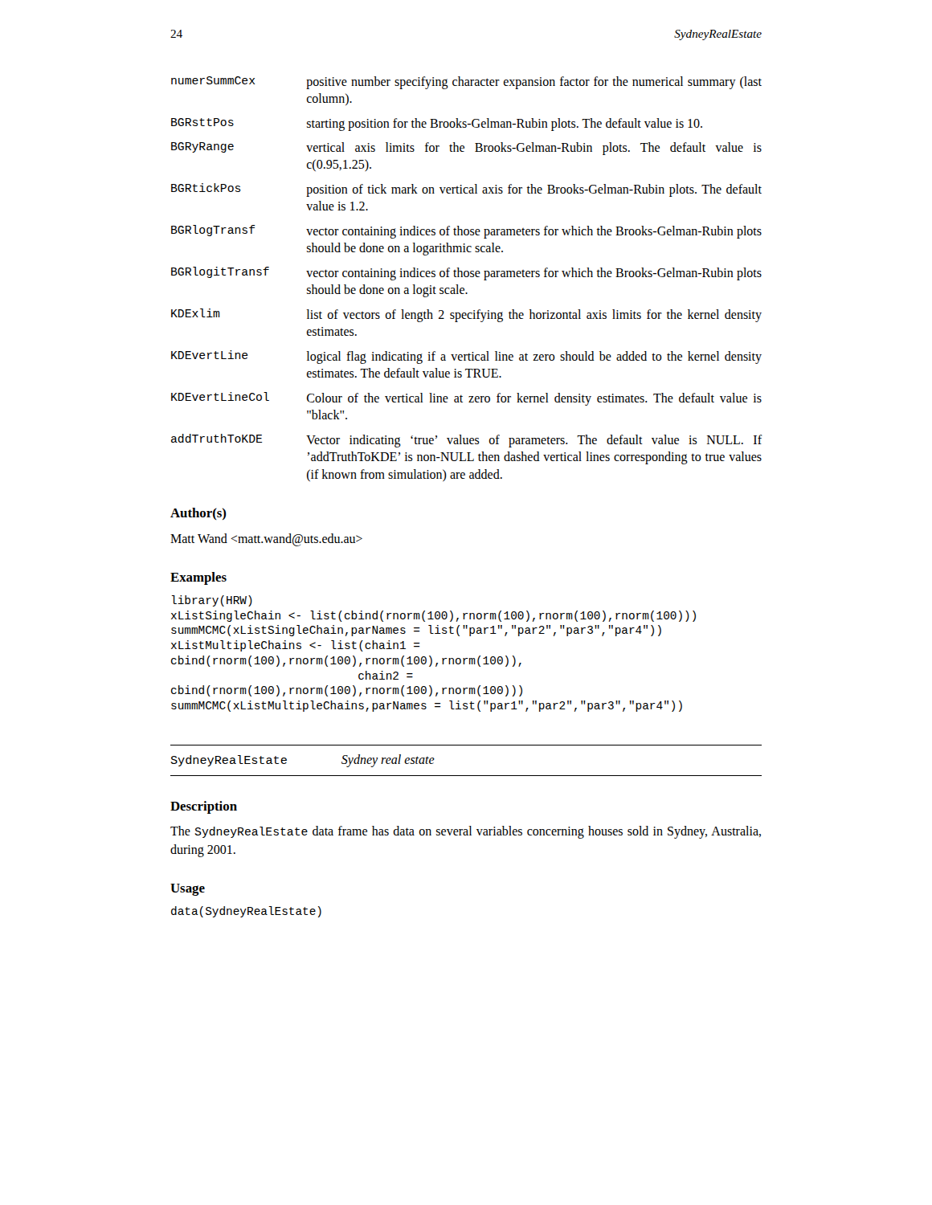24 SydneyRealEstate
numerSummCex
positive number specifying character expansion factor for the numerical summary (last column).
BGRsttPos
starting position for the Brooks-Gelman-Rubin plots. The default value is 10.
BGRyRange
vertical axis limits for the Brooks-Gelman-Rubin plots. The default value is c(0.95,1.25).
BGRtickPos
position of tick mark on vertical axis for the Brooks-Gelman-Rubin plots. The default value is 1.2.
BGRlogTransf
vector containing indices of those parameters for which the Brooks-Gelman-Rubin plots should be done on a logarithmic scale.
BGRlogitTransf
vector containing indices of those parameters for which the Brooks-Gelman-Rubin plots should be done on a logit scale.
KDExlim
list of vectors of length 2 specifying the horizontal axis limits for the kernel density estimates.
KDEvertLine
logical flag indicating if a vertical line at zero should be added to the kernel density estimates. The default value is TRUE.
KDEvertLineCol
Colour of the vertical line at zero for kernel density estimates. The default value is "black".
addTruthToKDE
Vector indicating ‘true’ values of parameters. The default value is NULL. If ’addTruthToKDE’ is non-NULL then dashed vertical lines corresponding to true values (if known from simulation) are added.
Author(s)
Matt Wand <matt.wand@uts.edu.au>
Examples
library(HRW)
xListSingleChain <- list(cbind(rnorm(100),rnorm(100),rnorm(100),rnorm(100)))
summMCMC(xListSingleChain,parNames = list("par1","par2","par3","par4"))
xListMultipleChains <- list(chain1 = cbind(rnorm(100),rnorm(100),rnorm(100),rnorm(100)),
                           chain2 = cbind(rnorm(100),rnorm(100),rnorm(100),rnorm(100)))
summMCMC(xListMultipleChains,parNames = list("par1","par2","par3","par4"))
SydneyRealEstate Sydney real estate
Description
The SydneyRealEstate data frame has data on several variables concerning houses sold in Sydney, Australia, during 2001.
Usage
data(SydneyRealEstate)